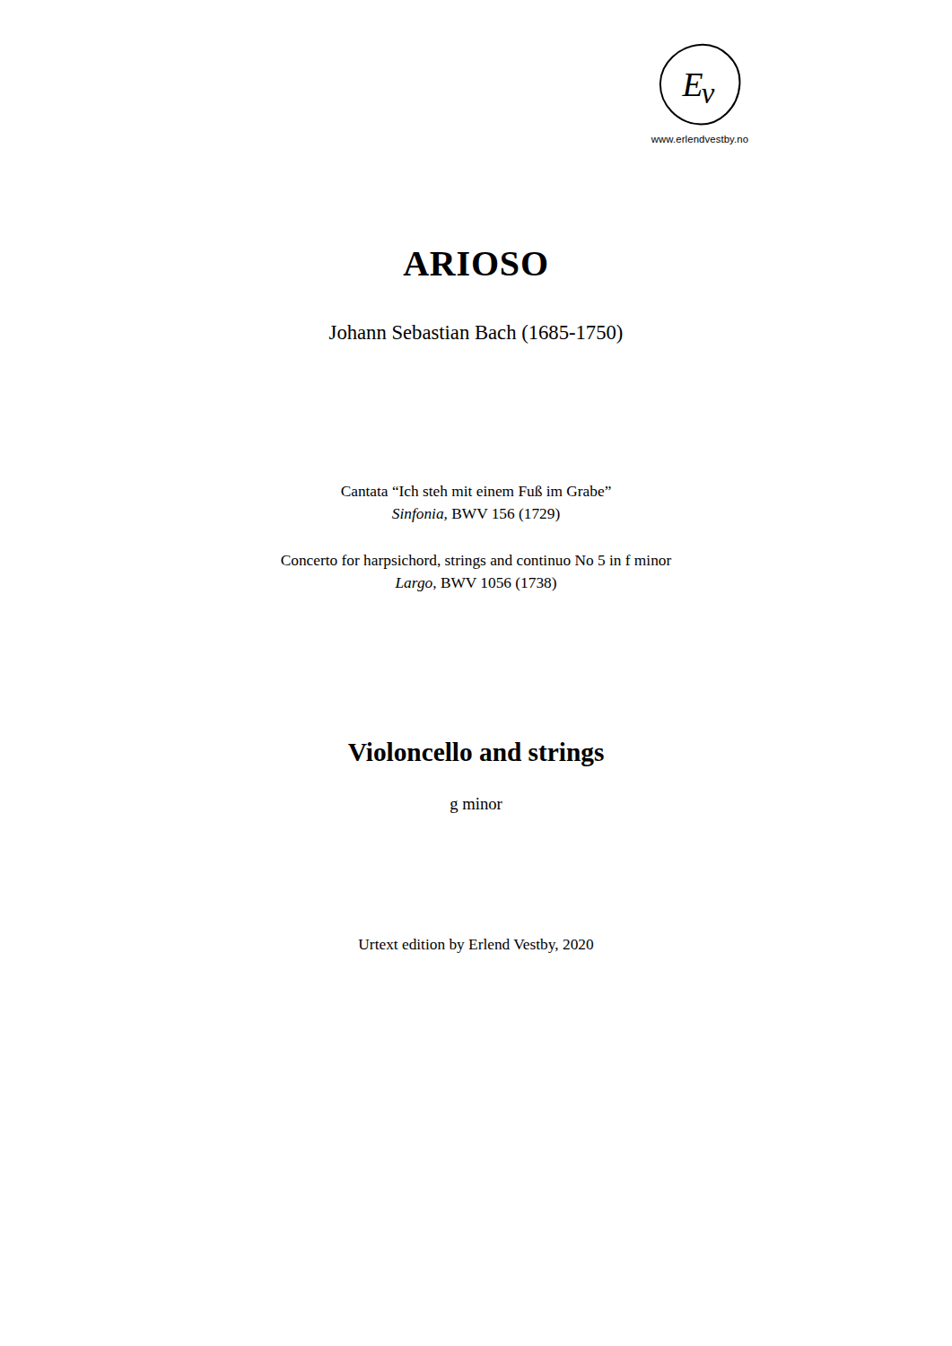E v
www.erlendvestby.no
ARIOSO
Johann Sebastian Bach (1685-1750)
Cantata “Ich steh mit einem Fuß im Grabe”
Sinfonia, BWV 156 (1729)
Concerto for harpsichord, strings and continuo No 5 in f minor
Largo, BWV 1056 (1738)
Violoncello and strings
g minor
Urtext edition by Erlend Vestby, 2020